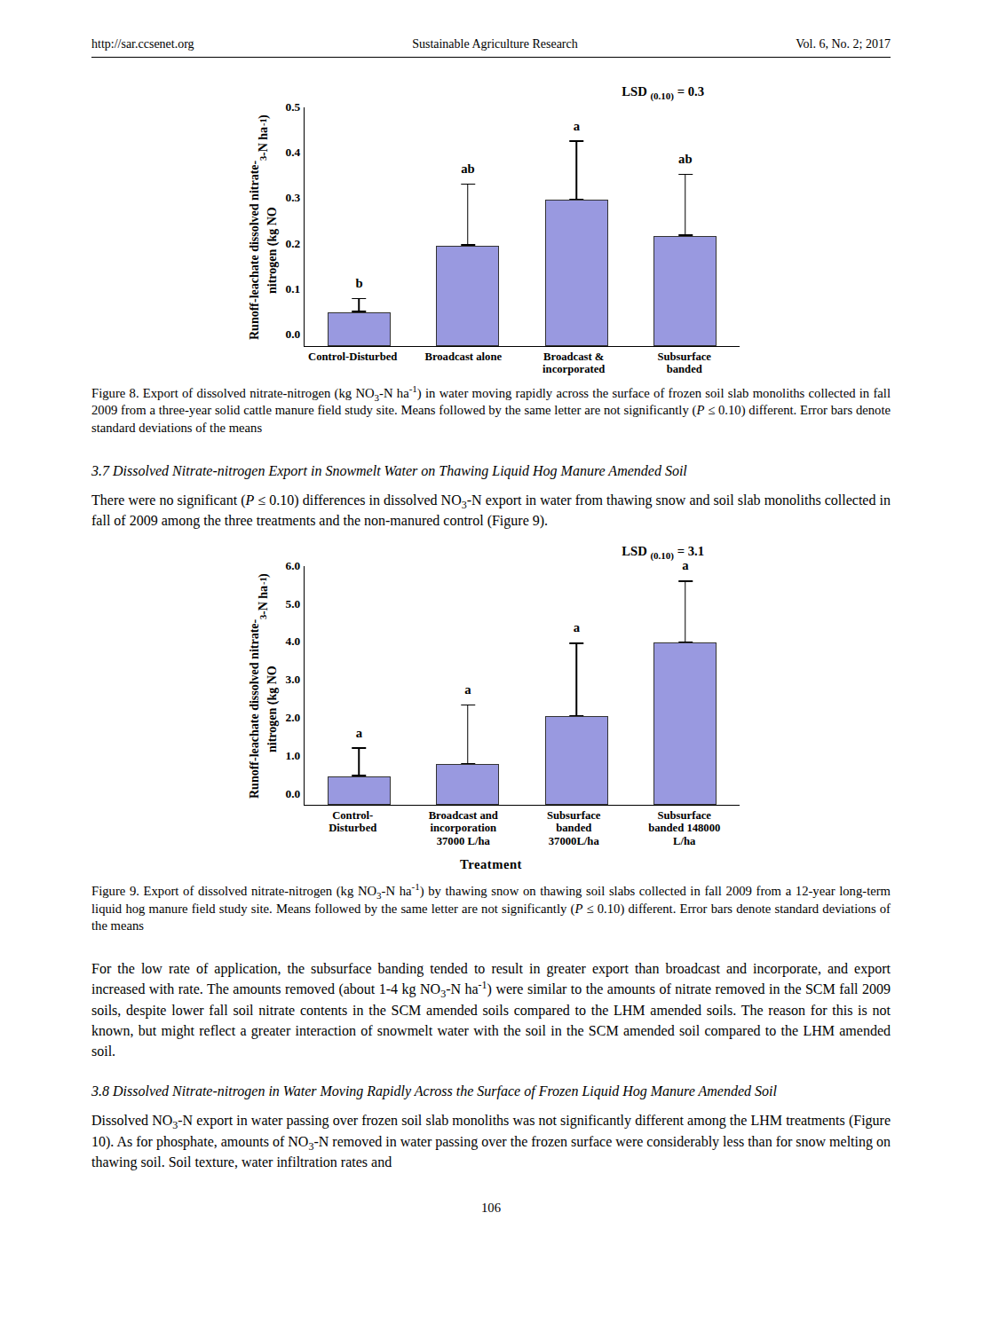http://sar.ccsenet.org
Sustainable Agriculture Research
Vol. 6, No. 2; 2017
LSD (0.10) = 0.3
Runoff-leachate dissolved nitrate-
nitrogen (kg NO3-N ha-1)
0.5 0.4 0.3 0.2 0.1 0.0
b
ab
a
ab
Control-Disturbed
Broadcast alone
Broadcast &
incorporated
Subsurface
banded
Figure 8. Export of dissolved nitrate-nitrogen (kg NO3-N ha-1) in water moving rapidly across the surface of frozen soil slab monoliths collected in fall 2009 from a three-year solid cattle manure field study site. Means followed by the same letter are not significantly (P ≤ 0.10) different. Error bars denote standard deviations of the means
3.7 Dissolved Nitrate-nitrogen Export in Snowmelt Water on Thawing Liquid Hog Manure Amended Soil
There were no significant (P ≤ 0.10) differences in dissolved NO3-N export in water from thawing snow and soil slab monoliths collected in fall of 2009 among the three treatments and the non-manured control (Figure 9).
LSD (0.10) = 3.1
Runoff-leachate dissolved nitrate-
nitrogen (kg NO3-N ha-1)
6.0 5.0 4.0 3.0 2.0 1.0 0.0
a
a
a
a
Control-
Disturbed
Broadcast and
incorporation
37000 L/ha
Subsurface
banded
37000L/ha
Subsurface
banded 148000
L/ha
Treatment
Figure 9. Export of dissolved nitrate-nitrogen (kg NO3-N ha-1) by thawing snow on thawing soil slabs collected in fall 2009 from a 12-year long-term liquid hog manure field study site. Means followed by the same letter are not significantly (P ≤ 0.10) different. Error bars denote standard deviations of the means
For the low rate of application, the subsurface banding tended to result in greater export than broadcast and incorporate, and export increased with rate. The amounts removed (about 1-4 kg NO3-N ha-1) were similar to the amounts of nitrate removed in the SCM fall 2009 soils, despite lower fall soil nitrate contents in the SCM amended soils compared to the LHM amended soils. The reason for this is not known, but might reflect a greater interaction of snowmelt water with the soil in the SCM amended soil compared to the LHM amended soil.
3.8 Dissolved Nitrate-nitrogen in Water Moving Rapidly Across the Surface of Frozen Liquid Hog Manure Amended Soil
Dissolved NO3-N export in water passing over frozen soil slab monoliths was not significantly different among the LHM treatments (Figure 10). As for phosphate, amounts of NO3-N removed in water passing over the frozen surface were considerably less than for snow melting on thawing soil. Soil texture, water infiltration rates and
106